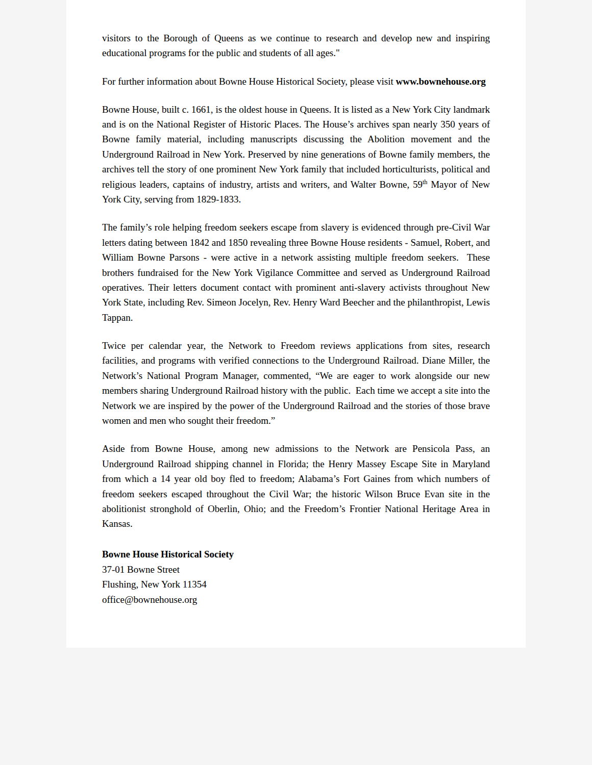visitors to the Borough of Queens as we continue to research and develop new and inspiring educational programs for the public and students of all ages."
For further information about Bowne House Historical Society, please visit www.bownehouse.org
Bowne House, built c. 1661, is the oldest house in Queens. It is listed as a New York City landmark and is on the National Register of Historic Places. The House’s archives span nearly 350 years of Bowne family material, including manuscripts discussing the Abolition movement and the Underground Railroad in New York. Preserved by nine generations of Bowne family members, the archives tell the story of one prominent New York family that included horticulturists, political and religious leaders, captains of industry, artists and writers, and Walter Bowne, 59th Mayor of New York City, serving from 1829-1833.
The family’s role helping freedom seekers escape from slavery is evidenced through pre-Civil War letters dating between 1842 and 1850 revealing three Bowne House residents - Samuel, Robert, and William Bowne Parsons - were active in a network assisting multiple freedom seekers. These brothers fundraised for the New York Vigilance Committee and served as Underground Railroad operatives. Their letters document contact with prominent anti-slavery activists throughout New York State, including Rev. Simeon Jocelyn, Rev. Henry Ward Beecher and the philanthropist, Lewis Tappan.
Twice per calendar year, the Network to Freedom reviews applications from sites, research facilities, and programs with verified connections to the Underground Railroad. Diane Miller, the Network’s National Program Manager, commented, “We are eager to work alongside our new members sharing Underground Railroad history with the public. Each time we accept a site into the Network we are inspired by the power of the Underground Railroad and the stories of those brave women and men who sought their freedom.”
Aside from Bowne House, among new admissions to the Network are Pensicola Pass, an Underground Railroad shipping channel in Florida; the Henry Massey Escape Site in Maryland from which a 14 year old boy fled to freedom; Alabama’s Fort Gaines from which numbers of freedom seekers escaped throughout the Civil War; the historic Wilson Bruce Evan site in the abolitionist stronghold of Oberlin, Ohio; and the Freedom’s Frontier National Heritage Area in Kansas.
Bowne House Historical Society 37-01 Bowne Street Flushing, New York 11354 office@bownehouse.org